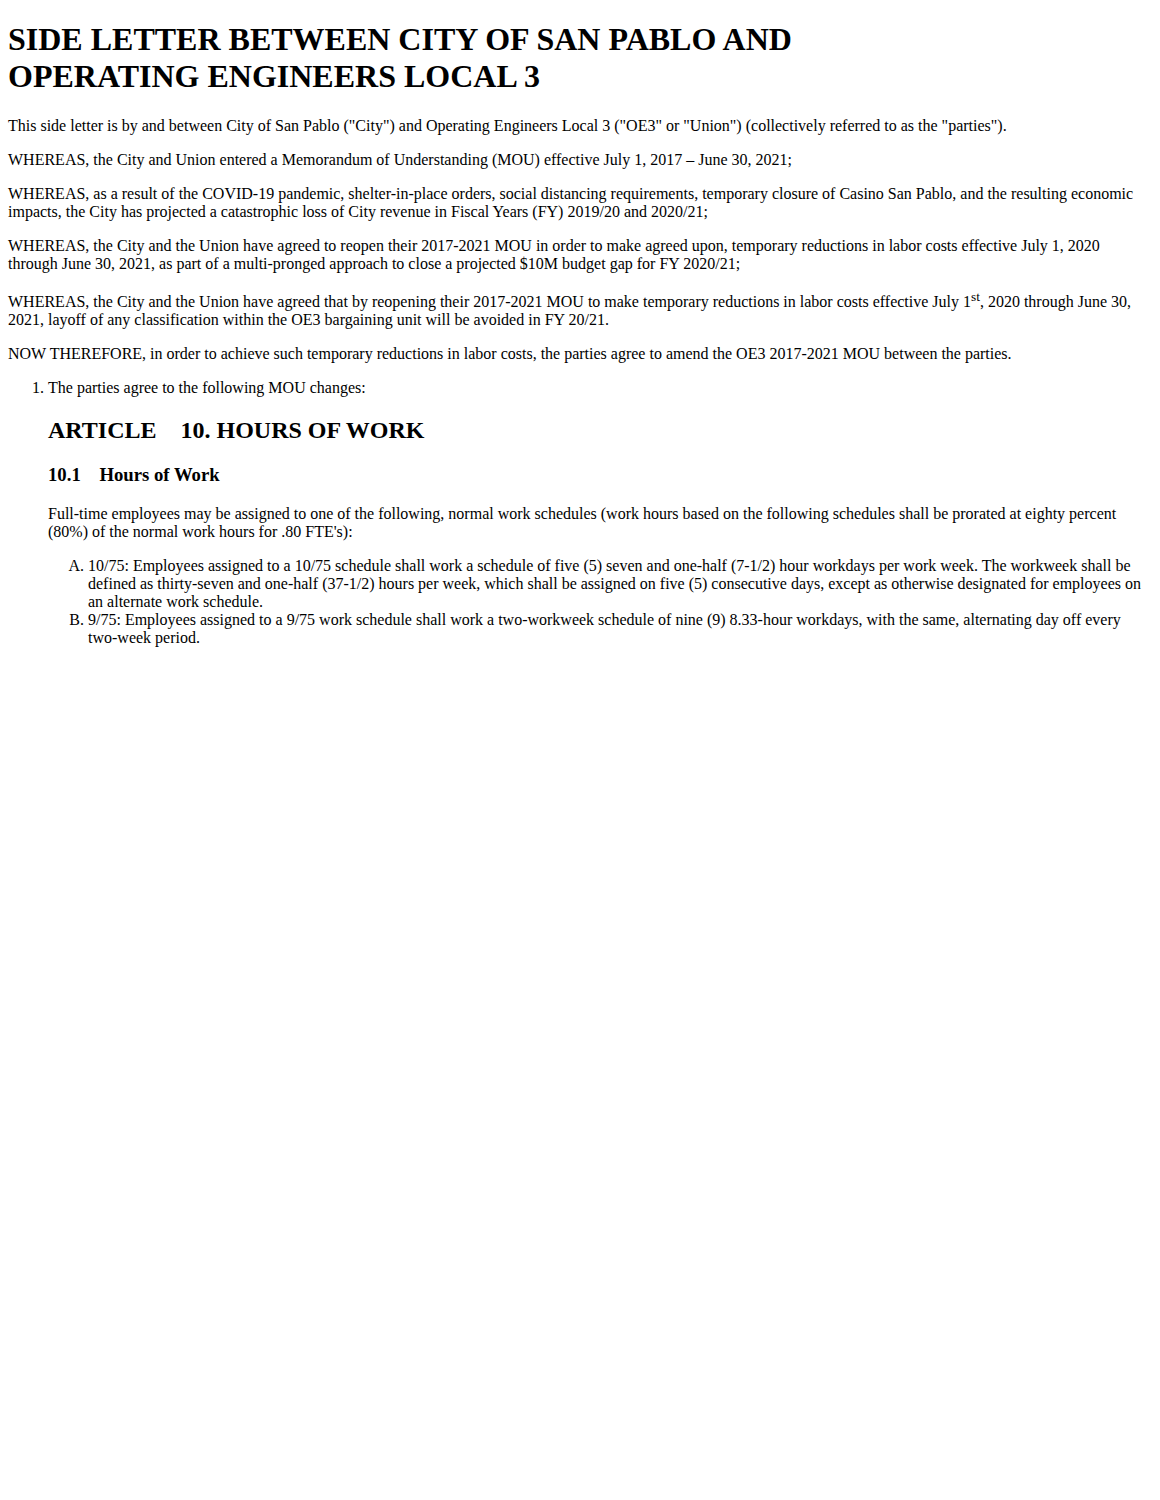SIDE LETTER BETWEEN CITY OF SAN PABLO AND
OPERATING ENGINEERS LOCAL 3
This side letter is by and between City of San Pablo ("City") and Operating Engineers Local 3 ("OE3" or "Union") (collectively referred to as the "parties").
WHEREAS, the City and Union entered a Memorandum of Understanding (MOU) effective July 1, 2017 – June 30, 2021;
WHEREAS, as a result of the COVID-19 pandemic, shelter-in-place orders, social distancing requirements, temporary closure of Casino San Pablo, and the resulting economic impacts, the City has projected a catastrophic loss of City revenue in Fiscal Years (FY) 2019/20 and 2020/21;
WHEREAS, the City and the Union have agreed to reopen their 2017-2021 MOU in order to make agreed upon, temporary reductions in labor costs effective July 1, 2020 through June 30, 2021, as part of a multi-pronged approach to close a projected $10M budget gap for FY 2020/21;
WHEREAS, the City and the Union have agreed that by reopening their 2017-2021 MOU to make temporary reductions in labor costs effective July 1st, 2020 through June 30, 2021, layoff of any classification within the OE3 bargaining unit will be avoided in FY 20/21.
NOW THEREFORE, in order to achieve such temporary reductions in labor costs, the parties agree to amend the OE3 2017-2021 MOU between the parties.
The parties agree to the following MOU changes:
ARTICLE 10. HOURS OF WORK
10.1 Hours of Work
Full-time employees may be assigned to one of the following, normal work schedules (work hours based on the following schedules shall be prorated at eighty percent (80%) of the normal work hours for .80 FTE's):
10/75: Employees assigned to a 10/75 schedule shall work a schedule of five (5) seven and one-half (7-1/2) hour workdays per work week. The workweek shall be defined as thirty-seven and one-half (37-1/2) hours per week, which shall be assigned on five (5) consecutive days, except as otherwise designated for employees on an alternate work schedule.
9/75: Employees assigned to a 9/75 work schedule shall work a two-workweek schedule of nine (9) 8.33-hour workdays, with the same, alternating day off every two-week period.